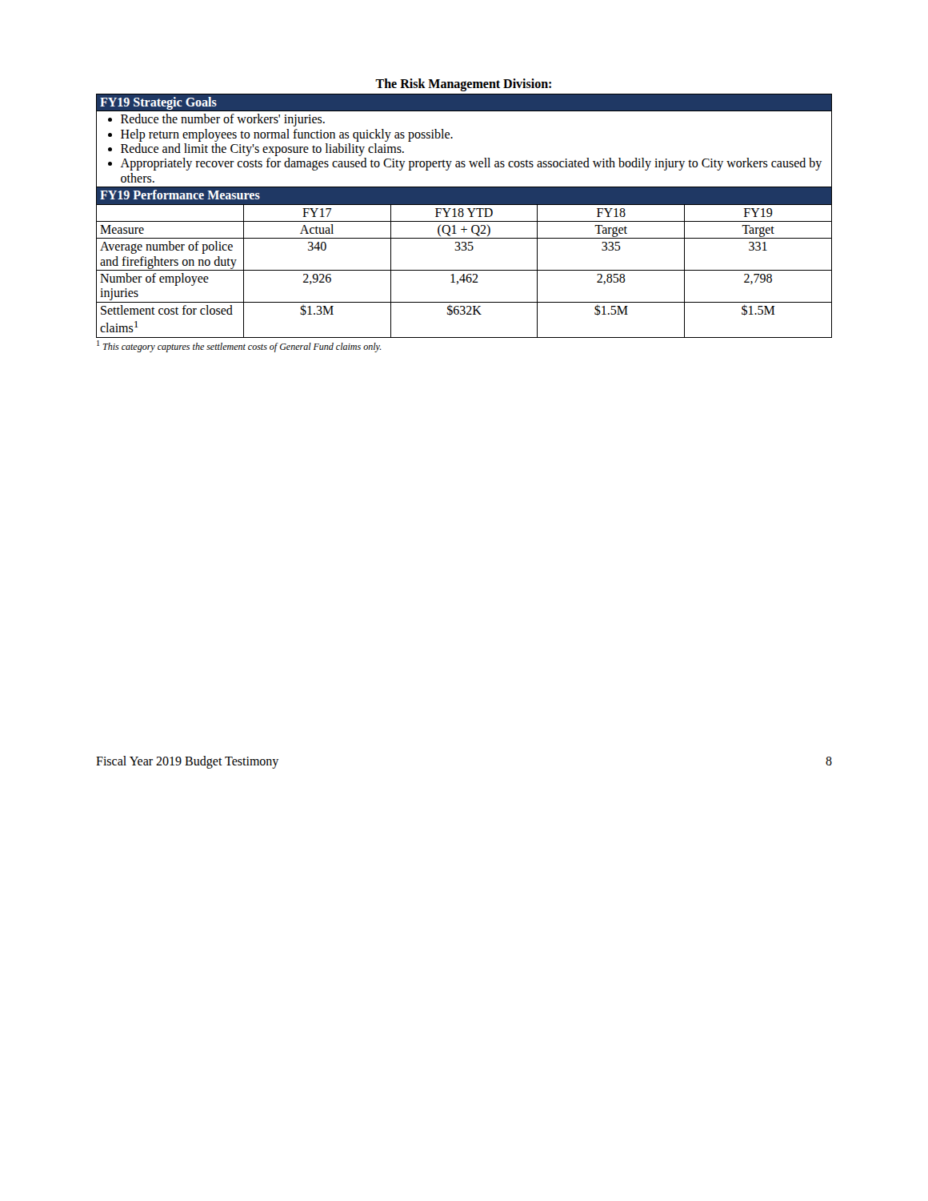The Risk Management Division:
| FY19 Strategic Goals |
| Reduce the number of workers' injuries. Help return employees to normal function as quickly as possible. Reduce and limit the City's exposure to liability claims. Appropriately recover costs for damages caused to City property as well as costs associated with bodily injury to City workers caused by others. |
| FY19 Performance Measures |
| | FY17 | FY18 YTD | FY18 | FY19 |
| Measure | Actual | (Q1 + Q2) | Target | Target |
| Average number of police and firefighters on no duty | 340 | 335 | 335 | 331 |
| Number of employee injuries | 2,926 | 1,462 | 2,858 | 2,798 |
| Settlement cost for closed claims 1 | $1.3M | $632K | $1.5M | $1.5M |
1 This category captures the settlement costs of General Fund claims only.
Fiscal Year 2019 Budget Testimony 8